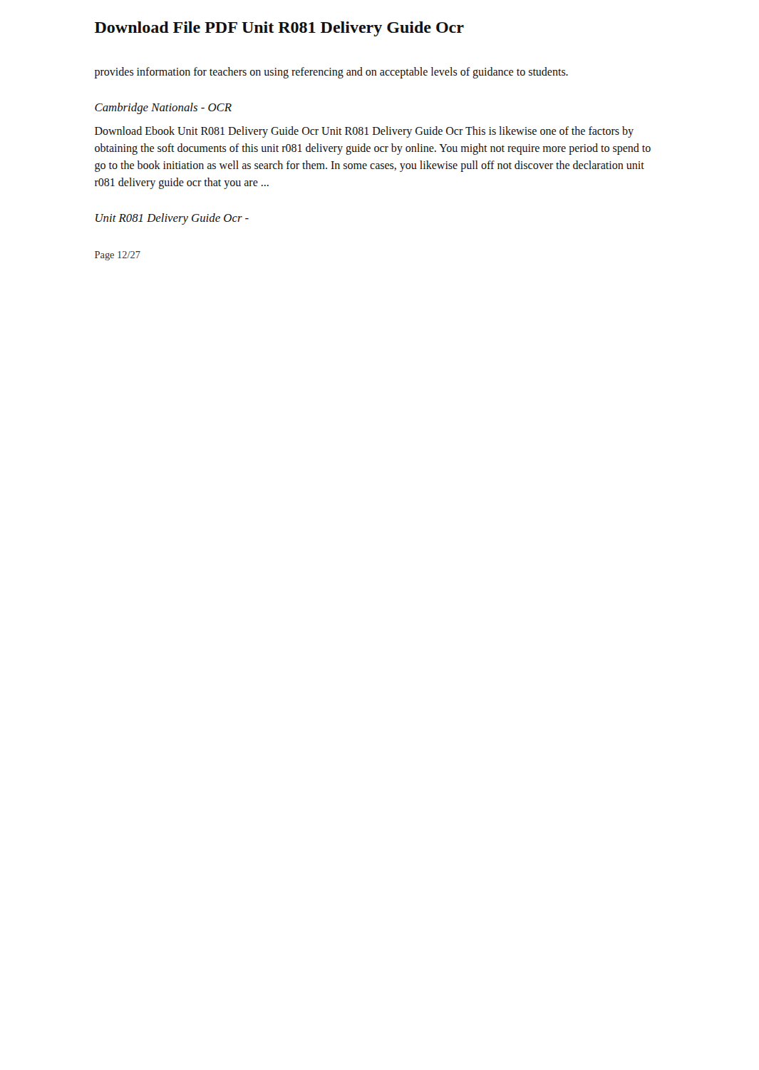Download File PDF Unit R081 Delivery Guide Ocr
provides information for teachers on using referencing and on acceptable levels of guidance to students.
Cambridge Nationals - OCR
Download Ebook Unit R081 Delivery Guide Ocr Unit R081 Delivery Guide Ocr This is likewise one of the factors by obtaining the soft documents of this unit r081 delivery guide ocr by online. You might not require more period to spend to go to the book initiation as well as search for them. In some cases, you likewise pull off not discover the declaration unit r081 delivery guide ocr that you are ...
Unit R081 Delivery Guide Ocr -
Page 12/27